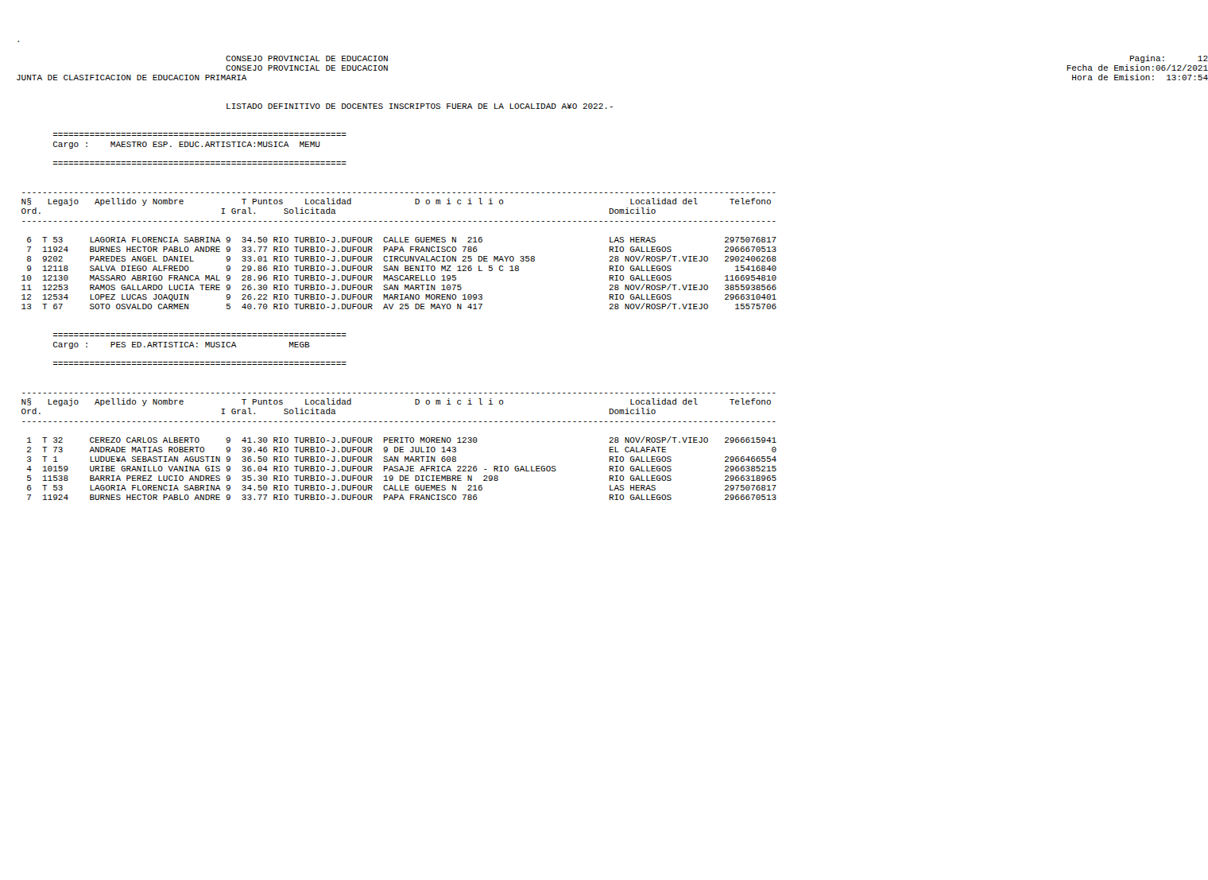.
| CONSEJO PROVINCIAL DE EDUCACION | Pagina: 12 |
| CONSEJO PROVINCIAL DE EDUCACION | Fecha de Emision:06/12/2021 |
| JUNTA DE CLASIFICACION DE EDUCACION PRIMARIA | Hora de Emision: 13:07:54 |
LISTADO DEFINITIVO DE DOCENTES INSCRIPTOS FUERA DE LA LOCALIDAD A¥O 2022.- ========================================================
Cargo : MAESTRO ESP. EDUC.ARTISTICA:MUSICA MEMU
======================================================== ------------------------------------------------------------------------------------------------------------------------------------------------ N§ Legajo Apellido y Nombre T Puntos Localidad D o m i c i l i o Localidad del Telefono Ord. I Gral. Solicitada Domicilio ------------------------------------------------------------------------------------------------------------------------------------------------ 6 T 53 LAGORIA FLORENCIA SABRINA 9 34.50 RIO TURBIO-J.DUFOUR CALLE GUEMES N 216 LAS HERAS 2975076817 7 11924 BURNES HECTOR PABLO ANDRE 9 33.77 RIO TURBIO-J.DUFOUR PAPA FRANCISCO 786 RIO GALLEGOS 2966670513 8 9202 PAREDES ANGEL DANIEL 9 33.01 RIO TURBIO-J.DUFOUR CIRCUNVALACION 25 DE MAYO 358 28 NOV/ROSP/T.VIEJO 2902406268 9 12118 SALVA DIEGO ALFREDO 9 29.86 RIO TURBIO-J.DUFOUR SAN BENITO MZ 126 L 5 C 18 RIO GALLEGOS 15416840 10 12130 MASSARO ABRIGO FRANCA MAL 9 28.96 RIO TURBIO-J.DUFOUR MASCARELLO 195 RIO GALLEGOS 1166954810 11 12253 RAMOS GALLARDO LUCIA TERE 9 26.30 RIO TURBIO-J.DUFOUR SAN MARTIN 1075 28 NOV/ROSP/T.VIEJO 3855938566 12 12534 LOPEZ LUCAS JOAQUIN 9 26.22 RIO TURBIO-J.DUFOUR MARIANO MORENO 1093 RIO GALLEGOS 2966310401 13 T 67 SOTO OSVALDO CARMEN 5 40.70 RIO TURBIO-J.DUFOUR AV 25 DE MAYO N 417 28 NOV/ROSP/T.VIEJO 15575706 ========================================================
Cargo : PES ED.ARTISTICA: MUSICA MEGB
======================================================== ------------------------------------------------------------------------------------------------------------------------------------------------ N§ Legajo Apellido y Nombre T Puntos Localidad D o m i c i l i o Localidad del Telefono Ord. I Gral. Solicitada Domicilio ------------------------------------------------------------------------------------------------------------------------------------------------ 1 T 32 CEREZO CARLOS ALBERTO 9 41.30 RIO TURBIO-J.DUFOUR PERITO MORENO 1230 28 NOV/ROSP/T.VIEJO 2966615941 2 T 73 ANDRADE MATIAS ROBERTO 9 39.46 RIO TURBIO-J.DUFOUR 9 DE JULIO 143 EL CALAFATE 0 3 T 1 LUDUE¥A SEBASTIAN AGUSTIN 9 36.50 RIO TURBIO-J.DUFOUR SAN MARTIN 608 RIO GALLEGOS 2966466554 4 10159 URIBE GRANILLO VANINA GIS 9 36.04 RIO TURBIO-J.DUFOUR PASAJE AFRICA 2226 - RIO GALLEGOS RIO GALLEGOS 2966385215 5 11538 BARRIA PEREZ LUCIO ANDRES 9 35.30 RIO TURBIO-J.DUFOUR 19 DE DICIEMBRE N 298 RIO GALLEGOS 2966318965 6 T 53 LAGORIA FLORENCIA SABRINA 9 34.50 RIO TURBIO-J.DUFOUR CALLE GUEMES N 216 LAS HERAS 2975076817 7 11924 BURNES HECTOR PABLO ANDRE 9 33.77 RIO TURBIO-J.DUFOUR PAPA FRANCISCO 786 RIO GALLEGOS 2966670513